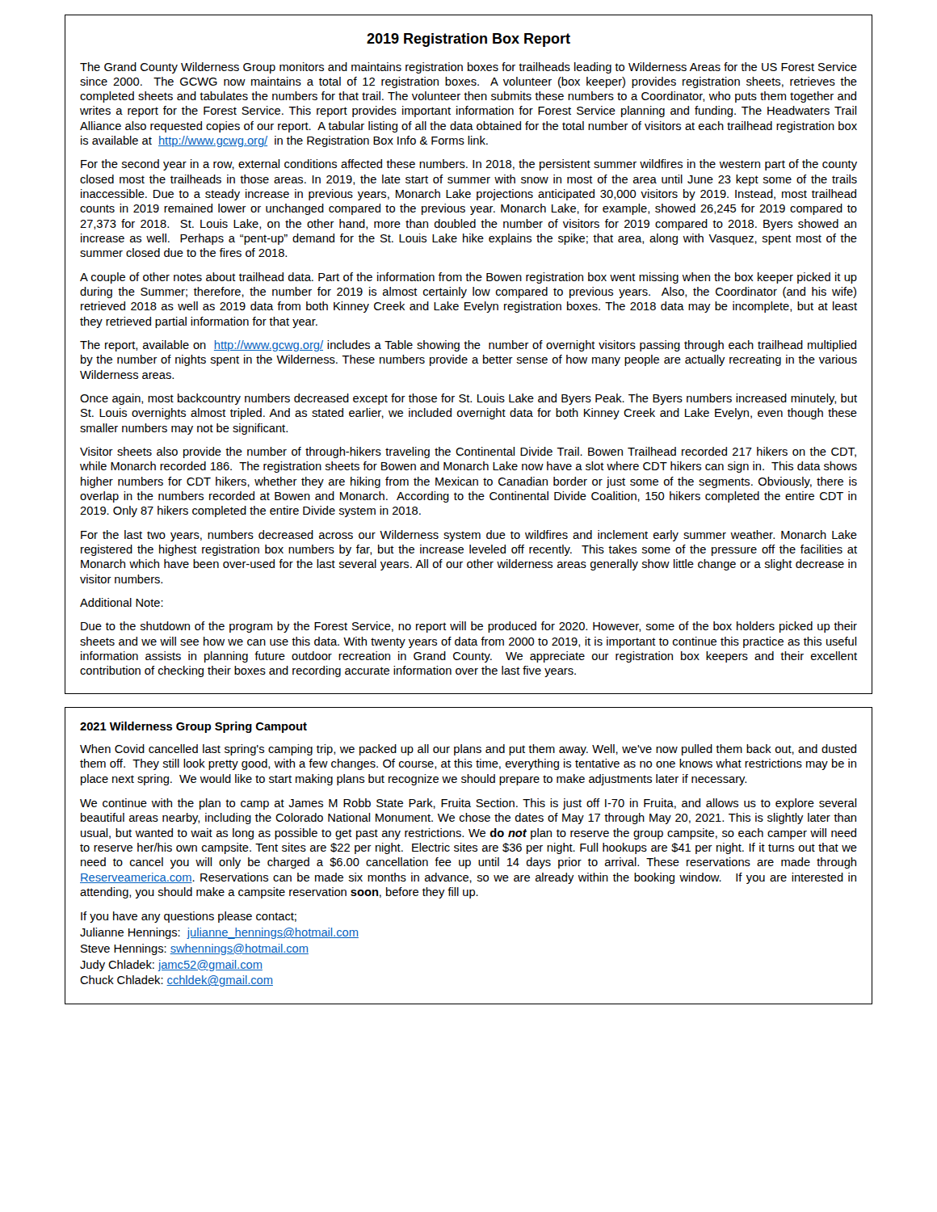2019 Registration Box Report
The Grand County Wilderness Group monitors and maintains registration boxes for trailheads leading to Wilderness Areas for the US Forest Service since 2000. The GCWG now maintains a total of 12 registration boxes. A volunteer (box keeper) provides registration sheets, retrieves the completed sheets and tabulates the numbers for that trail. The volunteer then submits these numbers to a Coordinator, who puts them together and writes a report for the Forest Service. This report provides important information for Forest Service planning and funding. The Headwaters Trail Alliance also requested copies of our report. A tabular listing of all the data obtained for the total number of visitors at each trailhead registration box is available at http://www.gcwg.org/ in the Registration Box Info & Forms link.
For the second year in a row, external conditions affected these numbers. In 2018, the persistent summer wildfires in the western part of the county closed most the trailheads in those areas. In 2019, the late start of summer with snow in most of the area until June 23 kept some of the trails inaccessible. Due to a steady increase in previous years, Monarch Lake projections anticipated 30,000 visitors by 2019. Instead, most trailhead counts in 2019 remained lower or unchanged compared to the previous year. Monarch Lake, for example, showed 26,245 for 2019 compared to 27,373 for 2018. St. Louis Lake, on the other hand, more than doubled the number of visitors for 2019 compared to 2018. Byers showed an increase as well. Perhaps a “pent-up” demand for the St. Louis Lake hike explains the spike; that area, along with Vasquez, spent most of the summer closed due to the fires of 2018.
A couple of other notes about trailhead data. Part of the information from the Bowen registration box went missing when the box keeper picked it up during the Summer; therefore, the number for 2019 is almost certainly low compared to previous years. Also, the Coordinator (and his wife) retrieved 2018 as well as 2019 data from both Kinney Creek and Lake Evelyn registration boxes. The 2018 data may be incomplete, but at least they retrieved partial information for that year.
The report, available on http://www.gcwg.org/ includes a Table showing the number of overnight visitors passing through each trailhead multiplied by the number of nights spent in the Wilderness. These numbers provide a better sense of how many people are actually recreating in the various Wilderness areas.
Once again, most backcountry numbers decreased except for those for St. Louis Lake and Byers Peak. The Byers numbers increased minutely, but St. Louis overnights almost tripled. And as stated earlier, we included overnight data for both Kinney Creek and Lake Evelyn, even though these smaller numbers may not be significant.
Visitor sheets also provide the number of through-hikers traveling the Continental Divide Trail. Bowen Trailhead recorded 217 hikers on the CDT, while Monarch recorded 186. The registration sheets for Bowen and Monarch Lake now have a slot where CDT hikers can sign in. This data shows higher numbers for CDT hikers, whether they are hiking from the Mexican to Canadian border or just some of the segments. Obviously, there is overlap in the numbers recorded at Bowen and Monarch. According to the Continental Divide Coalition, 150 hikers completed the entire CDT in 2019. Only 87 hikers completed the entire Divide system in 2018.
For the last two years, numbers decreased across our Wilderness system due to wildfires and inclement early summer weather. Monarch Lake registered the highest registration box numbers by far, but the increase leveled off recently. This takes some of the pressure off the facilities at Monarch which have been over-used for the last several years. All of our other wilderness areas generally show little change or a slight decrease in visitor numbers.
Additional Note:
Due to the shutdown of the program by the Forest Service, no report will be produced for 2020. However, some of the box holders picked up their sheets and we will see how we can use this data. With twenty years of data from 2000 to 2019, it is important to continue this practice as this useful information assists in planning future outdoor recreation in Grand County. We appreciate our registration box keepers and their excellent contribution of checking their boxes and recording accurate information over the last five years.
2021 Wilderness Group Spring Campout
When Covid cancelled last spring's camping trip, we packed up all our plans and put them away. Well, we've now pulled them back out, and dusted them off. They still look pretty good, with a few changes. Of course, at this time, everything is tentative as no one knows what restrictions may be in place next spring. We would like to start making plans but recognize we should prepare to make adjustments later if necessary.
We continue with the plan to camp at James M Robb State Park, Fruita Section. This is just off I-70 in Fruita, and allows us to explore several beautiful areas nearby, including the Colorado National Monument. We chose the dates of May 17 through May 20, 2021. This is slightly later than usual, but wanted to wait as long as possible to get past any restrictions. We do not plan to reserve the group campsite, so each camper will need to reserve her/his own campsite. Tent sites are $22 per night. Electric sites are $36 per night. Full hookups are $41 per night. If it turns out that we need to cancel you will only be charged a $6.00 cancellation fee up until 14 days prior to arrival. These reservations are made through Reserveamerica.com. Reservations can be made six months in advance, so we are already within the booking window. If you are interested in attending, you should make a campsite reservation soon, before they fill up.
If you have any questions please contact;
Julianne Hennings: julianne_hennings@hotmail.com
Steve Hennings: swhennings@hotmail.com
Judy Chladek: jamc52@gmail.com
Chuck Chladek: cchldek@gmail.com